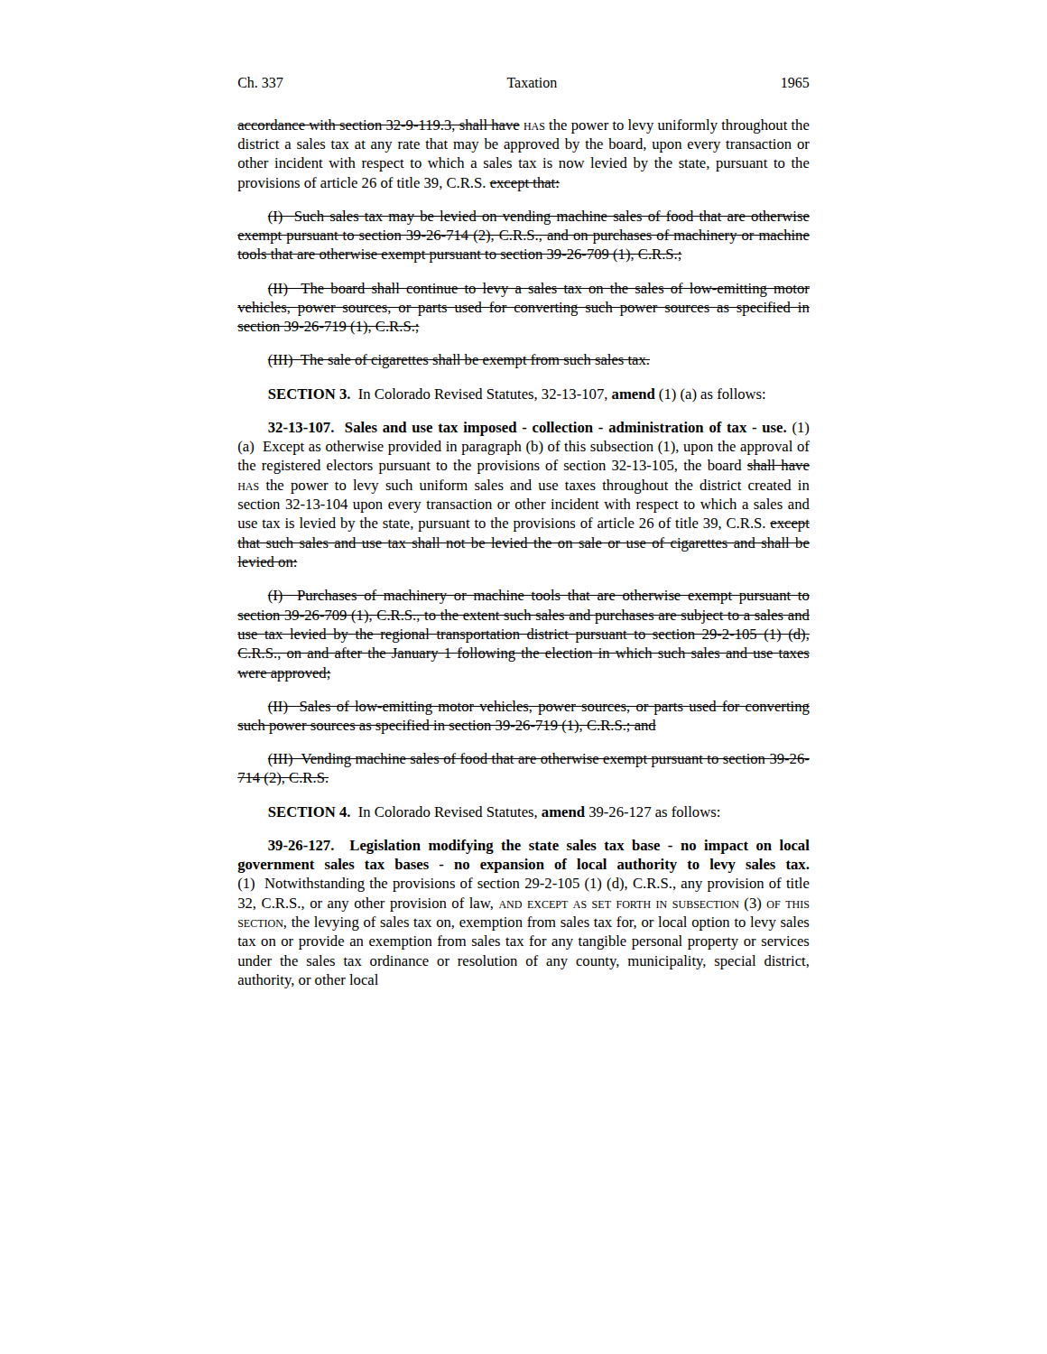Ch. 337
Taxation
1965
accordance with section 32-9-119.3, shall have has the power to levy uniformly throughout the district a sales tax at any rate that may be approved by the board, upon every transaction or other incident with respect to which a sales tax is now levied by the state, pursuant to the provisions of article 26 of title 39, C.R.S. except that:
(I) Such sales tax may be levied on vending machine sales of food that are otherwise exempt pursuant to section 39-26-714 (2), C.R.S., and on purchases of machinery or machine tools that are otherwise exempt pursuant to section 39-26-709 (1), C.R.S.;
(II) The board shall continue to levy a sales tax on the sales of low-emitting motor vehicles, power sources, or parts used for converting such power sources as specified in section 39-26-719 (1), C.R.S.;
(III) The sale of cigarettes shall be exempt from such sales tax.
SECTION 3. In Colorado Revised Statutes, 32-13-107, amend (1) (a) as follows:
32-13-107. Sales and use tax imposed - collection - administration of tax - use. (1) (a) Except as otherwise provided in paragraph (b) of this subsection (1), upon the approval of the registered electors pursuant to the provisions of section 32-13-105, the board shall have has the power to levy such uniform sales and use taxes throughout the district created in section 32-13-104 upon every transaction or other incident with respect to which a sales and use tax is levied by the state, pursuant to the provisions of article 26 of title 39, C.R.S. except that such sales and use tax shall not be levied the on sale or use of cigarettes and shall be levied on:
(I) Purchases of machinery or machine tools that are otherwise exempt pursuant to section 39-26-709 (1), C.R.S., to the extent such sales and purchases are subject to a sales and use tax levied by the regional transportation district pursuant to section 29-2-105 (1) (d), C.R.S., on and after the January 1 following the election in which such sales and use taxes were approved;
(II) Sales of low-emitting motor vehicles, power sources, or parts used for converting such power sources as specified in section 39-26-719 (1), C.R.S.; and
(III) Vending machine sales of food that are otherwise exempt pursuant to section 39-26-714 (2), C.R.S.
SECTION 4. In Colorado Revised Statutes, amend 39-26-127 as follows:
39-26-127. Legislation modifying the state sales tax base - no impact on local government sales tax bases - no expansion of local authority to levy sales tax. (1) Notwithstanding the provisions of section 29-2-105 (1) (d), C.R.S., any provision of title 32, C.R.S., or any other provision of law, and except as set forth in subsection (3) of this section, the levying of sales tax on, exemption from sales tax for, or local option to levy sales tax on or provide an exemption from sales tax for any tangible personal property or services under the sales tax ordinance or resolution of any county, municipality, special district, authority, or other local